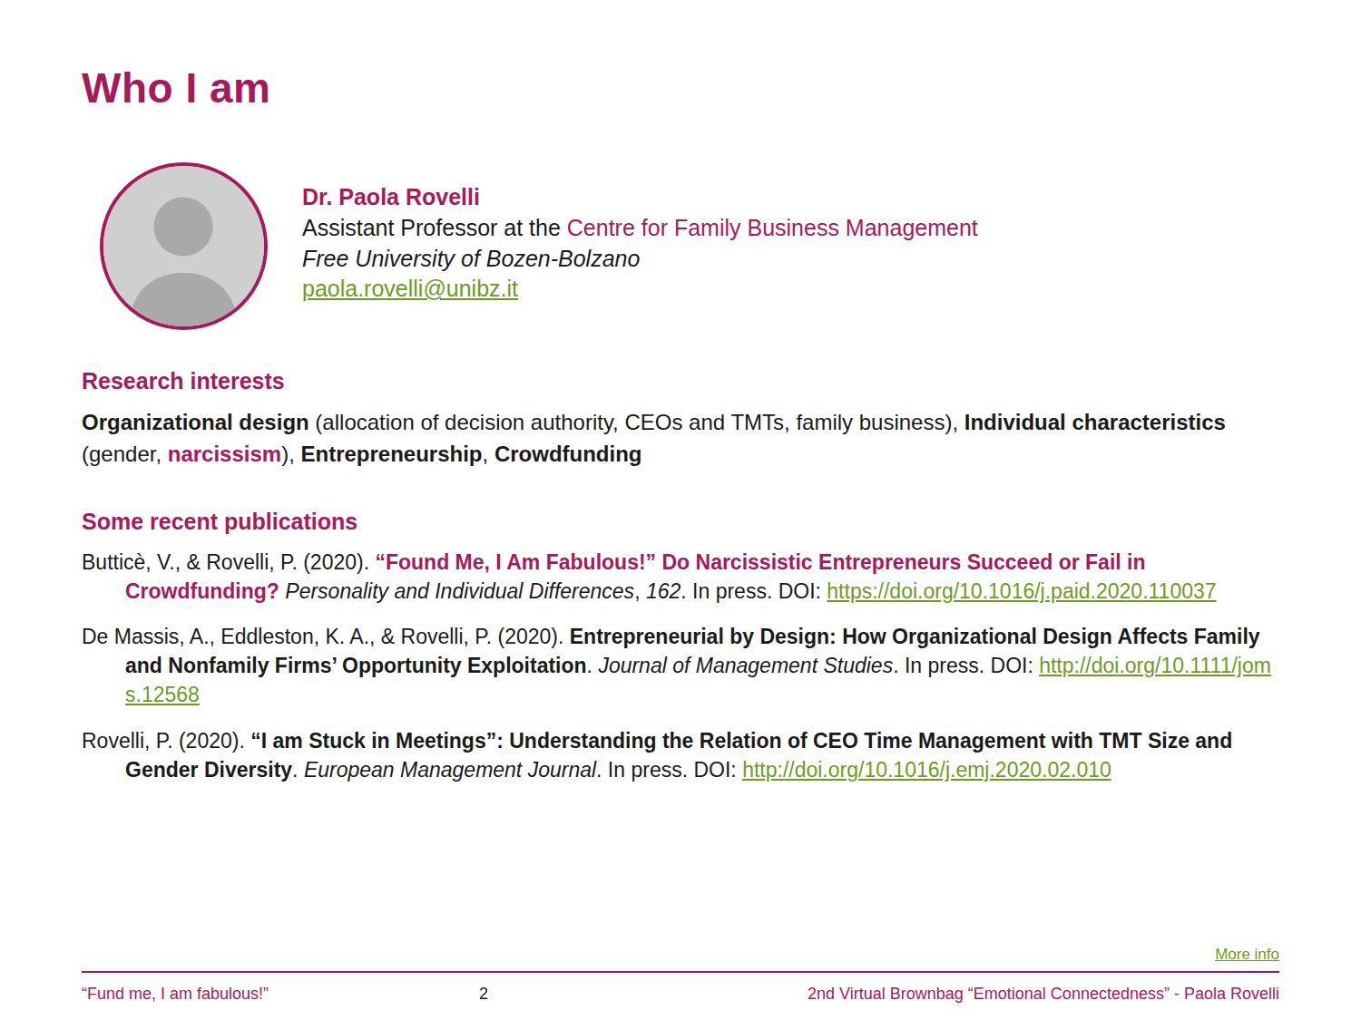Who I am
Dr. Paola Rovelli
Assistant Professor at the Centre for Family Business Management
Free University of Bozen-Bolzano
paola.rovelli@unibz.it
Research interests
Organizational design (allocation of decision authority, CEOs and TMTs, family business), Individual characteristics (gender, narcissism), Entrepreneurship, Crowdfunding
Some recent publications
Butticè, V., & Rovelli, P. (2020). “Found Me, I Am Fabulous!” Do Narcissistic Entrepreneurs Succeed or Fail in Crowdfunding? Personality and Individual Differences, 162. In press. DOI: https://doi.org/10.1016/j.paid.2020.110037
De Massis, A., Eddleston, K. A., & Rovelli, P. (2020). Entrepreneurial by Design: How Organizational Design Affects Family and Nonfamily Firms’ Opportunity Exploitation. Journal of Management Studies. In press. DOI: http://doi.org/10.1111/joms.12568
Rovelli, P. (2020). “I am Stuck in Meetings”: Understanding the Relation of CEO Time Management with TMT Size and Gender Diversity. European Management Journal. In press. DOI: http://doi.org/10.1016/j.emj.2020.02.010
More info
“Fund me, I am fabulous!”
2
2nd Virtual Brownbag “Emotional Connectedness” - Paola Rovelli